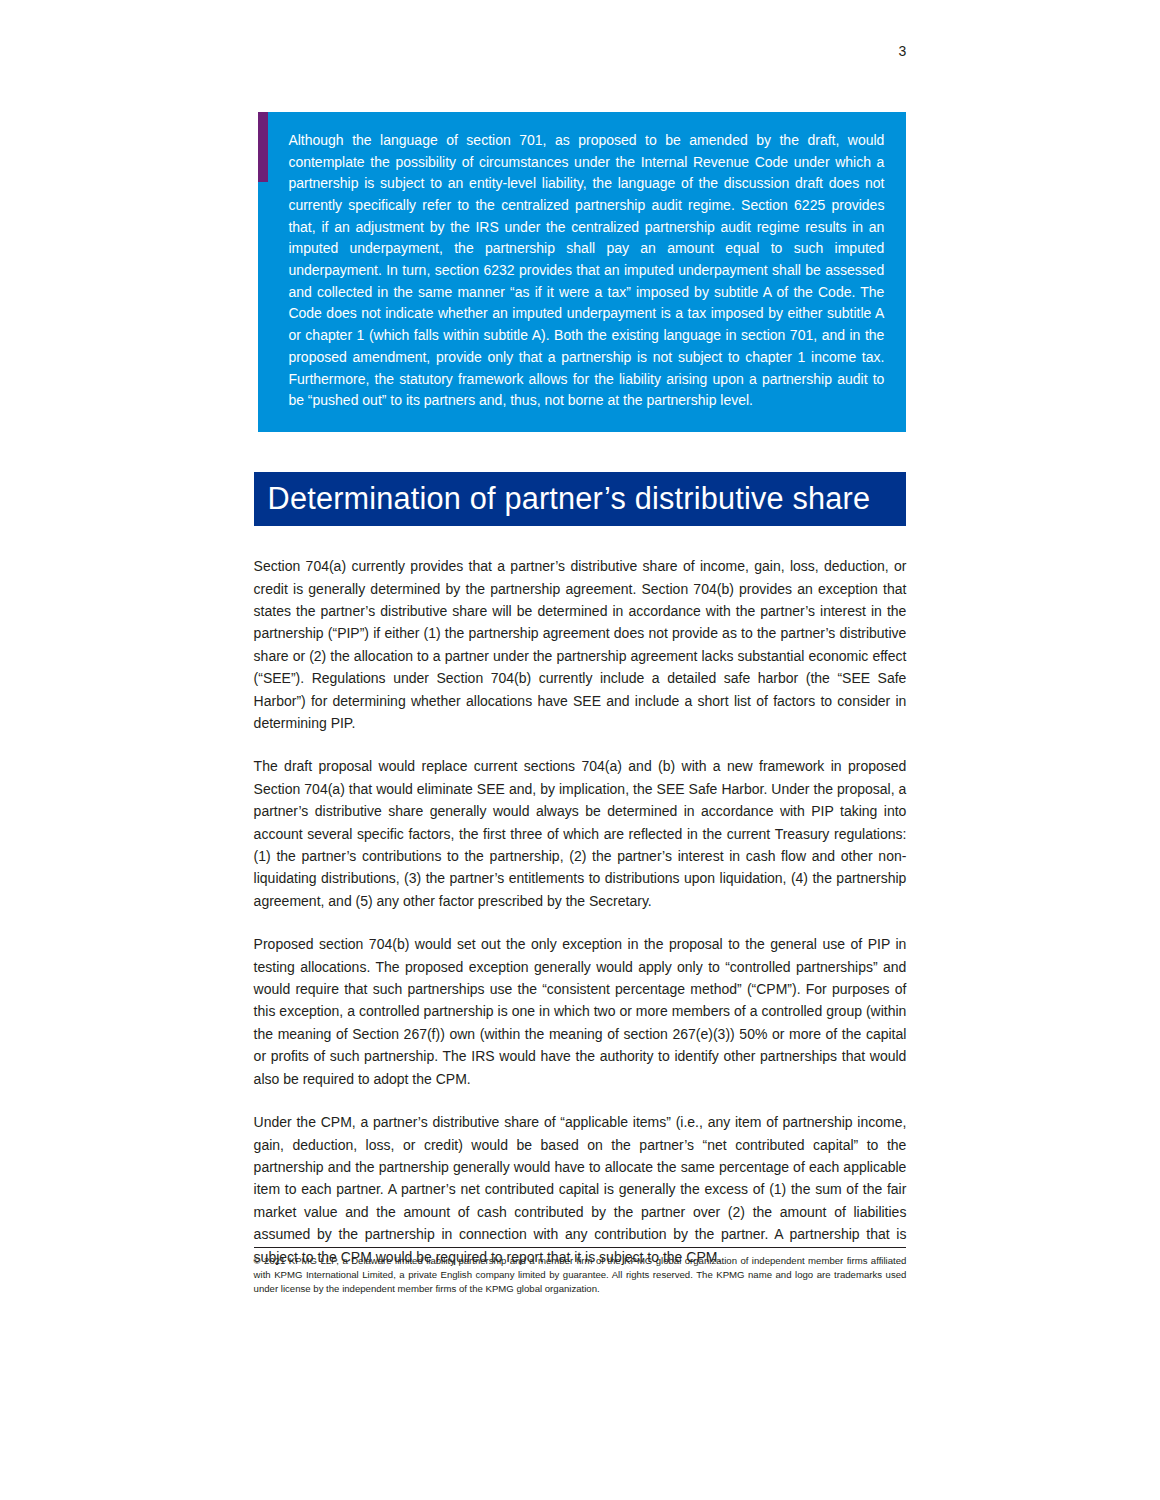3
Although the language of section 701, as proposed to be amended by the draft, would contemplate the possibility of circumstances under the Internal Revenue Code under which a partnership is subject to an entity-level liability, the language of the discussion draft does not currently specifically refer to the centralized partnership audit regime. Section 6225 provides that, if an adjustment by the IRS under the centralized partnership audit regime results in an imputed underpayment, the partnership shall pay an amount equal to such imputed underpayment. In turn, section 6232 provides that an imputed underpayment shall be assessed and collected in the same manner “as if it were a tax” imposed by subtitle A of the Code. The Code does not indicate whether an imputed underpayment is a tax imposed by either subtitle A or chapter 1 (which falls within subtitle A). Both the existing language in section 701, and in the proposed amendment, provide only that a partnership is not subject to chapter 1 income tax. Furthermore, the statutory framework allows for the liability arising upon a partnership audit to be “pushed out” to its partners and, thus, not borne at the partnership level.
Determination of partner’s distributive share
Section 704(a) currently provides that a partner’s distributive share of income, gain, loss, deduction, or credit is generally determined by the partnership agreement. Section 704(b) provides an exception that states the partner’s distributive share will be determined in accordance with the partner’s interest in the partnership (“PIP”) if either (1) the partnership agreement does not provide as to the partner’s distributive share or (2) the allocation to a partner under the partnership agreement lacks substantial economic effect (“SEE”). Regulations under Section 704(b) currently include a detailed safe harbor (the “SEE Safe Harbor”) for determining whether allocations have SEE and include a short list of factors to consider in determining PIP.
The draft proposal would replace current sections 704(a) and (b) with a new framework in proposed Section 704(a) that would eliminate SEE and, by implication, the SEE Safe Harbor. Under the proposal, a partner’s distributive share generally would always be determined in accordance with PIP taking into account several specific factors, the first three of which are reflected in the current Treasury regulations: (1) the partner’s contributions to the partnership, (2) the partner’s interest in cash flow and other non-liquidating distributions, (3) the partner’s entitlements to distributions upon liquidation, (4) the partnership agreement, and (5) any other factor prescribed by the Secretary.
Proposed section 704(b) would set out the only exception in the proposal to the general use of PIP in testing allocations. The proposed exception generally would apply only to “controlled partnerships” and would require that such partnerships use the “consistent percentage method” (“CPM”). For purposes of this exception, a controlled partnership is one in which two or more members of a controlled group (within the meaning of Section 267(f)) own (within the meaning of section 267(e)(3)) 50% or more of the capital or profits of such partnership. The IRS would have the authority to identify other partnerships that would also be required to adopt the CPM.
Under the CPM, a partner’s distributive share of “applicable items” (i.e., any item of partnership income, gain, deduction, loss, or credit) would be based on the partner’s “net contributed capital” to the partnership and the partnership generally would have to allocate the same percentage of each applicable item to each partner. A partner’s net contributed capital is generally the excess of (1) the sum of the fair market value and the amount of cash contributed by the partner over (2) the amount of liabilities assumed by the partnership in connection with any contribution by the partner. A partnership that is subject to the CPM would be required to report that it is subject to the CPM.
© 2021 KPMG LLP, a Delaware limited liability partnership and a member firm of the KPMG global organization of independent member firms affiliated with KPMG International Limited, a private English company limited by guarantee. All rights reserved. The KPMG name and logo are trademarks used under license by the independent member firms of the KPMG global organization.